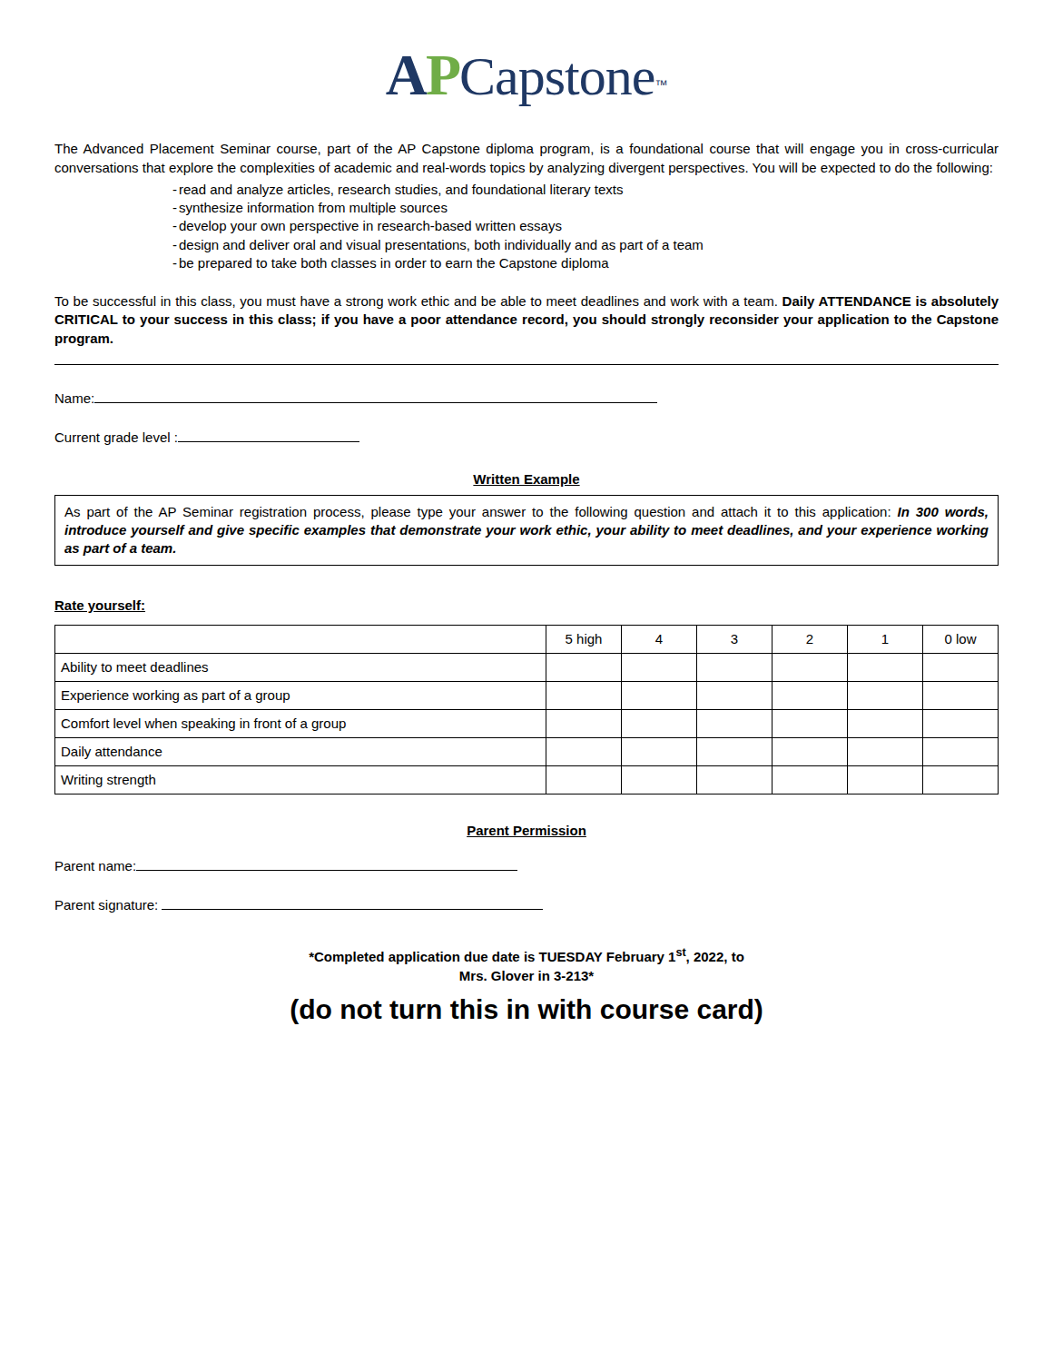AP Capstone™
The Advanced Placement Seminar course, part of the AP Capstone diploma program, is a foundational course that will engage you in cross-curricular conversations that explore the complexities of academic and real-words topics by analyzing divergent perspectives. You will be expected to do the following:
read and analyze articles, research studies, and foundational literary texts
synthesize information from multiple sources
develop your own perspective in research-based written essays
design and deliver oral and visual presentations, both individually and as part of a team
be prepared to take both classes in order to earn the Capstone diploma
To be successful in this class, you must have a strong work ethic and be able to meet deadlines and work with a team. Daily ATTENDANCE is absolutely CRITICAL to your success in this class; if you have a poor attendance record, you should strongly reconsider your application to the Capstone program.
Name:
Current grade level :
Written Example
As part of the AP Seminar registration process, please type your answer to the following question and attach it to this application: In 300 words, introduce yourself and give specific examples that demonstrate your work ethic, your ability to meet deadlines, and your experience working as part of a team.
Rate yourself:
| | 5 high | 4 | 3 | 2 | 1 | 0 low |
| --- | --- | --- | --- | --- | --- | --- |
| Ability to meet deadlines | | | | | | |
| Experience working as part of a group | | | | | | |
| Comfort level when speaking in front of a group | | | | | | |
| Daily attendance | | | | | | |
| Writing strength | | | | | | |
Parent Permission
Parent name:
Parent signature:
*Completed application due date is TUESDAY February 1st, 2022, to
Mrs. Glover in 3-213* (do not turn this in with course card)